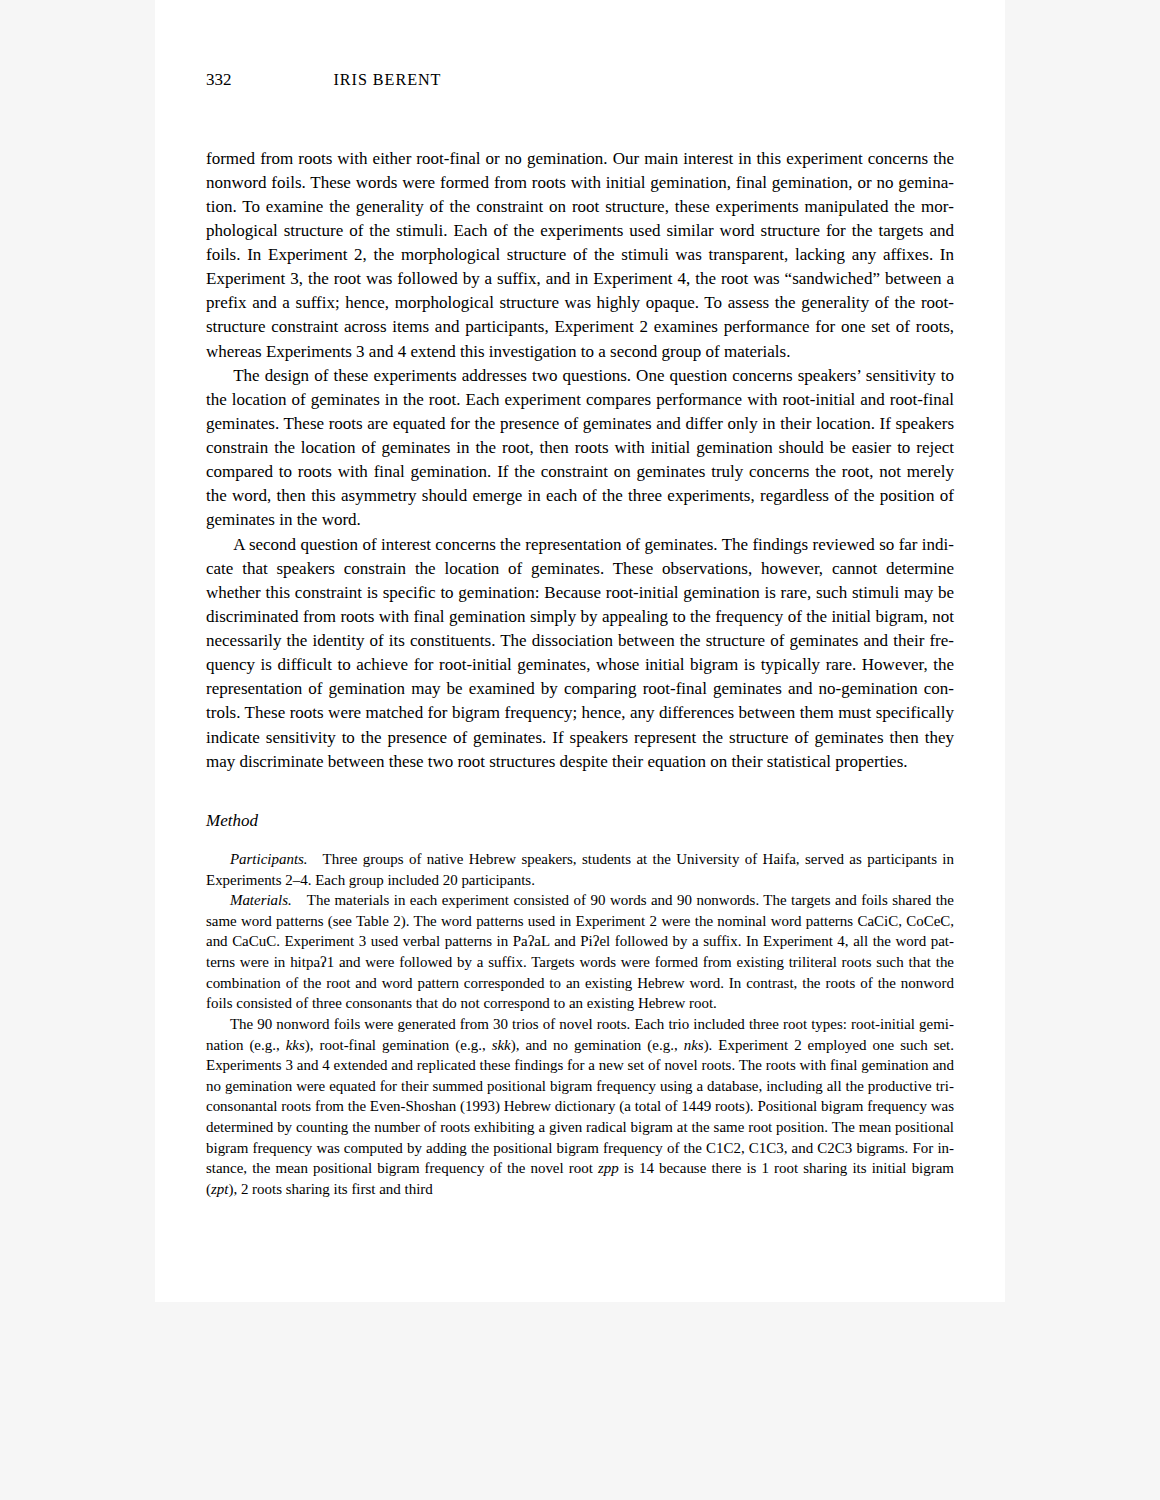332 IRIS BERENT
formed from roots with either root-final or no gemination. Our main interest in this experiment concerns the nonword foils. These words were formed from roots with initial gemination, final gemination, or no gemination. To examine the generality of the constraint on root structure, these experiments manipulated the morphological structure of the stimuli. Each of the experiments used similar word structure for the targets and foils. In Experiment 2, the morphological structure of the stimuli was transparent, lacking any affixes. In Experiment 3, the root was followed by a suffix, and in Experiment 4, the root was “sandwiched” between a prefix and a suffix; hence, morphological structure was highly opaque. To assess the generality of the root-structure constraint across items and participants, Experiment 2 examines performance for one set of roots, whereas Experiments 3 and 4 extend this investigation to a second group of materials.
The design of these experiments addresses two questions. One question concerns speakers’ sensitivity to the location of geminates in the root. Each experiment compares performance with root-initial and root-final geminates. These roots are equated for the presence of geminates and differ only in their location. If speakers constrain the location of geminates in the root, then roots with initial gemination should be easier to reject compared to roots with final gemination. If the constraint on geminates truly concerns the root, not merely the word, then this asymmetry should emerge in each of the three experiments, regardless of the position of geminates in the word.
A second question of interest concerns the representation of geminates. The findings reviewed so far indicate that speakers constrain the location of geminates. These observations, however, cannot determine whether this constraint is specific to gemination: Because root-initial gemination is rare, such stimuli may be discriminated from roots with final gemination simply by appealing to the frequency of the initial bigram, not necessarily the identity of its constituents. The dissociation between the structure of geminates and their frequency is difficult to achieve for root-initial geminates, whose initial bigram is typically rare. However, the representation of gemination may be examined by comparing root-final geminates and no-gemination controls. These roots were matched for bigram frequency; hence, any differences between them must specifically indicate sensitivity to the presence of geminates. If speakers represent the structure of geminates then they may discriminate between these two root structures despite their equation on their statistical properties.
Method
Participants.  Three groups of native Hebrew speakers, students at the University of Haifa, served as participants in Experiments 2–4. Each group included 20 participants.
Materials.  The materials in each experiment consisted of 90 words and 90 nonwords. The targets and foils shared the same word patterns (see Table 2). The word patterns used in Experiment 2 were the nominal word patterns CaCiC, CoCeC, and CaCuC. Experiment 3 used verbal patterns in PaʔaL and Piʔel followed by a suffix. In Experiment 4, all the word patterns were in hitpaʔ1 and were followed by a suffix. Targets words were formed from existing triliteral roots such that the combination of the root and word pattern corresponded to an existing Hebrew word. In contrast, the roots of the nonword foils consisted of three consonants that do not correspond to an existing Hebrew root.
The 90 nonword foils were generated from 30 trios of novel roots. Each trio included three root types: root-initial gemination (e.g., kks), root-final gemination (e.g., skk), and no gemination (e.g., nks). Experiment 2 employed one such set. Experiments 3 and 4 extended and replicated these findings for a new set of novel roots. The roots with final gemination and no gemination were equated for their summed positional bigram frequency using a database, including all the productive triconsonantal roots from the Even-Shoshan (1993) Hebrew dictionary (a total of 1449 roots). Positional bigram frequency was determined by counting the number of roots exhibiting a given radical bigram at the same root position. The mean positional bigram frequency was computed by adding the positional bigram frequency of the C1C2, C1C3, and C2C3 bigrams. For instance, the mean positional bigram frequency of the novel root zpp is 14 because there is 1 root sharing its initial bigram (zpt), 2 roots sharing its first and third